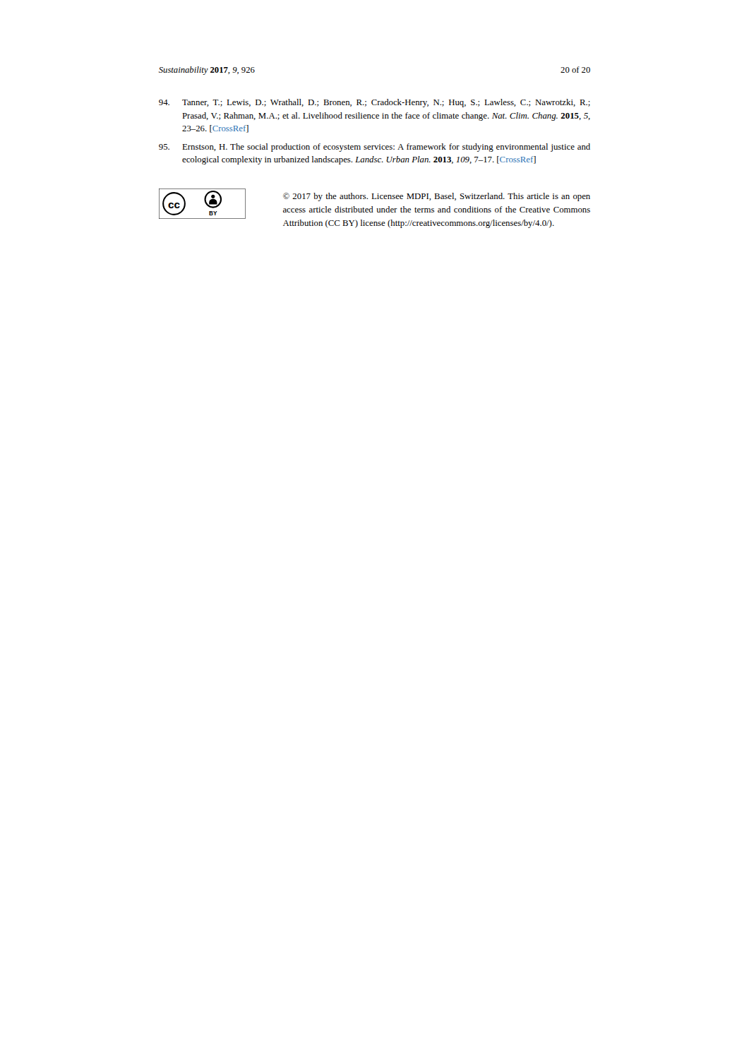Sustainability 2017, 9, 926
20 of 20
94. Tanner, T.; Lewis, D.; Wrathall, D.; Bronen, R.; Cradock-Henry, N.; Huq, S.; Lawless, C.; Nawrotzki, R.; Prasad, V.; Rahman, M.A.; et al. Livelihood resilience in the face of climate change. Nat. Clim. Chang. 2015, 5, 23–26. [CrossRef]
95. Ernstson, H. The social production of ecosystem services: A framework for studying environmental justice and ecological complexity in urbanized landscapes. Landsc. Urban Plan. 2013, 109, 7–17. [CrossRef]
cc BY
© 2017 by the authors. Licensee MDPI, Basel, Switzerland. This article is an open access article distributed under the terms and conditions of the Creative Commons Attribution (CC BY) license (http://creativecommons.org/licenses/by/4.0/).